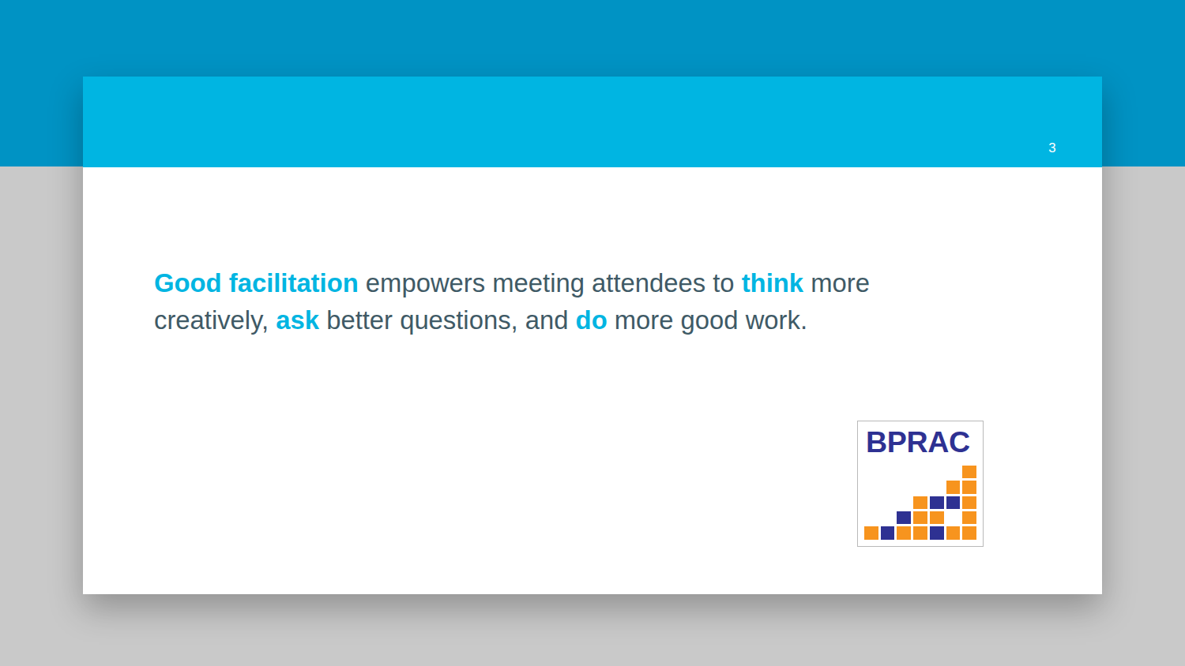3
Good facilitation empowers meeting attendees to think more creatively, ask better questions, and do more good work.
BPRAC